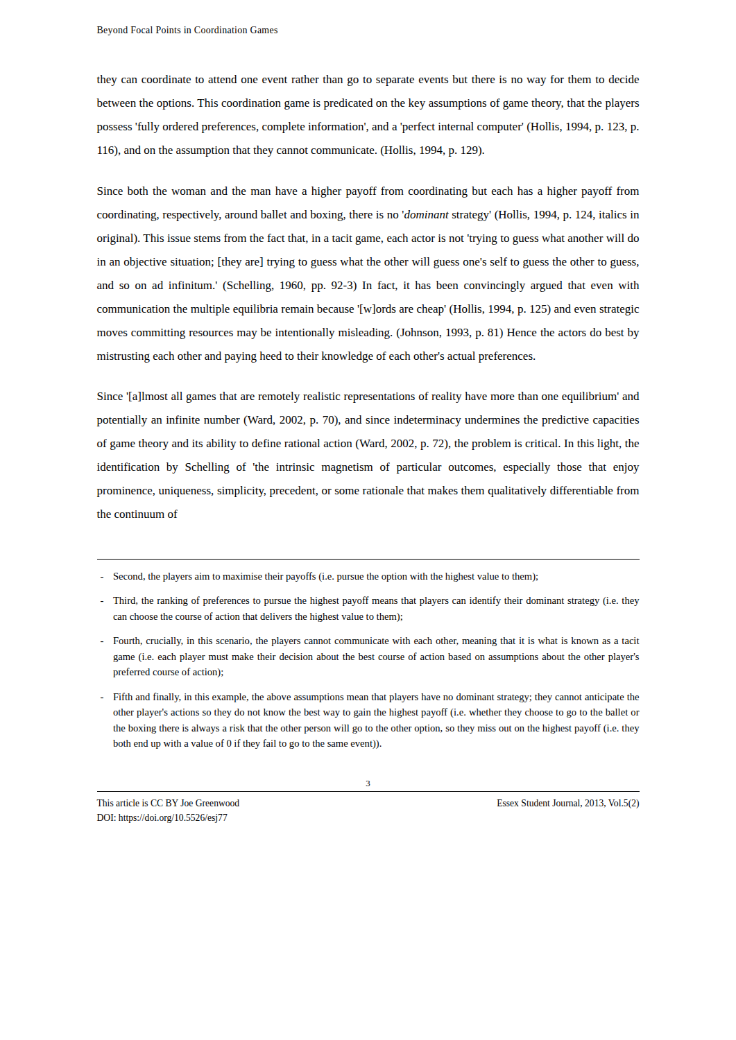Beyond Focal Points in Coordination Games
they can coordinate to attend one event rather than go to separate events but there is no way for them to decide between the options. This coordination game is predicated on the key assumptions of game theory, that the players possess 'fully ordered preferences, complete information', and a 'perfect internal computer' (Hollis, 1994, p. 123, p. 116), and on the assumption that they cannot communicate. (Hollis, 1994, p. 129).
Since both the woman and the man have a higher payoff from coordinating but each has a higher payoff from coordinating, respectively, around ballet and boxing, there is no 'dominant strategy' (Hollis, 1994, p. 124, italics in original). This issue stems from the fact that, in a tacit game, each actor is not 'trying to guess what another will do in an objective situation; [they are] trying to guess what the other will guess one's self to guess the other to guess, and so on ad infinitum.' (Schelling, 1960, pp. 92-3) In fact, it has been convincingly argued that even with communication the multiple equilibria remain because '[w]ords are cheap' (Hollis, 1994, p. 125) and even strategic moves committing resources may be intentionally misleading. (Johnson, 1993, p. 81) Hence the actors do best by mistrusting each other and paying heed to their knowledge of each other's actual preferences.
Since '[a]lmost all games that are remotely realistic representations of reality have more than one equilibrium' and potentially an infinite number (Ward, 2002, p. 70), and since indeterminacy undermines the predictive capacities of game theory and its ability to define rational action (Ward, 2002, p. 72), the problem is critical. In this light, the identification by Schelling of 'the intrinsic magnetism of particular outcomes, especially those that enjoy prominence, uniqueness, simplicity, precedent, or some rationale that makes them qualitatively differentiable from the continuum of
Second, the players aim to maximise their payoffs (i.e. pursue the option with the highest value to them);
Third, the ranking of preferences to pursue the highest payoff means that players can identify their dominant strategy (i.e. they can choose the course of action that delivers the highest value to them);
Fourth, crucially, in this scenario, the players cannot communicate with each other, meaning that it is what is known as a tacit game (i.e. each player must make their decision about the best course of action based on assumptions about the other player's preferred course of action);
Fifth and finally, in this example, the above assumptions mean that players have no dominant strategy; they cannot anticipate the other player's actions so they do not know the best way to gain the highest payoff (i.e. whether they choose to go to the ballet or the boxing there is always a risk that the other person will go to the other option, so they miss out on the highest payoff (i.e. they both end up with a value of 0 if they fail to go to the same event)).
3
This article is CC BY Joe Greenwood
DOI: https://doi.org/10.5526/esj77
Essex Student Journal, 2013, Vol.5(2)